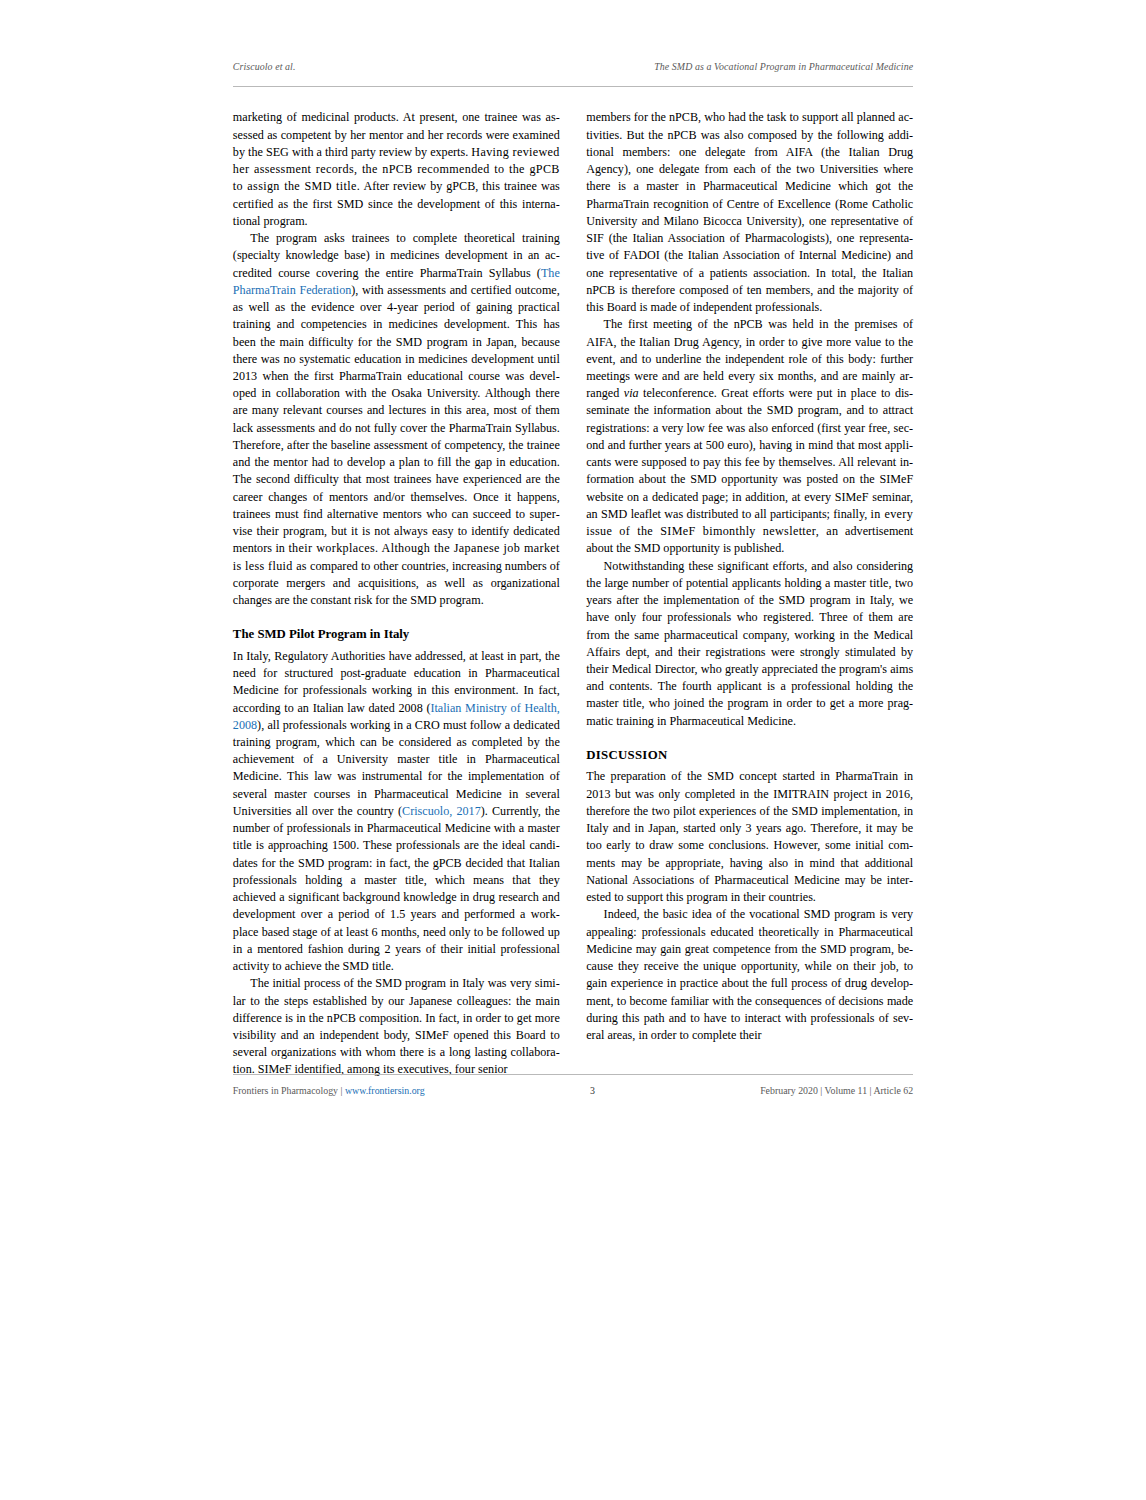Criscuolo et al.
The SMD as a Vocational Program in Pharmaceutical Medicine
marketing of medicinal products. At present, one trainee was assessed as competent by her mentor and her records were examined by the SEG with a third party review by experts. Having reviewed her assessment records, the nPCB recommended to the gPCB to assign the SMD title. After review by gPCB, this trainee was certified as the first SMD since the development of this international program.
The program asks trainees to complete theoretical training (specialty knowledge base) in medicines development in an accredited course covering the entire PharmaTrain Syllabus (The PharmaTrain Federation), with assessments and certified outcome, as well as the evidence over 4-year period of gaining practical training and competencies in medicines development. This has been the main difficulty for the SMD program in Japan, because there was no systematic education in medicines development until 2013 when the first PharmaTrain educational course was developed in collaboration with the Osaka University. Although there are many relevant courses and lectures in this area, most of them lack assessments and do not fully cover the PharmaTrain Syllabus. Therefore, after the baseline assessment of competency, the trainee and the mentor had to develop a plan to fill the gap in education. The second difficulty that most trainees have experienced are the career changes of mentors and/or themselves. Once it happens, trainees must find alternative mentors who can succeed to supervise their program, but it is not always easy to identify dedicated mentors in their workplaces. Although the Japanese job market is less fluid as compared to other countries, increasing numbers of corporate mergers and acquisitions, as well as organizational changes are the constant risk for the SMD program.
The SMD Pilot Program in Italy
In Italy, Regulatory Authorities have addressed, at least in part, the need for structured post-graduate education in Pharmaceutical Medicine for professionals working in this environment. In fact, according to an Italian law dated 2008 (Italian Ministry of Health, 2008), all professionals working in a CRO must follow a dedicated training program, which can be considered as completed by the achievement of a University master title in Pharmaceutical Medicine. This law was instrumental for the implementation of several master courses in Pharmaceutical Medicine in several Universities all over the country (Criscuolo, 2017). Currently, the number of professionals in Pharmaceutical Medicine with a master title is approaching 1500. These professionals are the ideal candidates for the SMD program: in fact, the gPCB decided that Italian professionals holding a master title, which means that they achieved a significant background knowledge in drug research and development over a period of 1.5 years and performed a work-place based stage of at least 6 months, need only to be followed up in a mentored fashion during 2 years of their initial professional activity to achieve the SMD title.
The initial process of the SMD program in Italy was very similar to the steps established by our Japanese colleagues: the main difference is in the nPCB composition. In fact, in order to get more visibility and an independent body, SIMeF opened this Board to several organizations with whom there is a long lasting collaboration. SIMeF identified, among its executives, four senior
members for the nPCB, who had the task to support all planned activities. But the nPCB was also composed by the following additional members: one delegate from AIFA (the Italian Drug Agency), one delegate from each of the two Universities where there is a master in Pharmaceutical Medicine which got the PharmaTrain recognition of Centre of Excellence (Rome Catholic University and Milano Bicocca University), one representative of SIF (the Italian Association of Pharmacologists), one representative of FADOI (the Italian Association of Internal Medicine) and one representative of a patients association. In total, the Italian nPCB is therefore composed of ten members, and the majority of this Board is made of independent professionals.
The first meeting of the nPCB was held in the premises of AIFA, the Italian Drug Agency, in order to give more value to the event, and to underline the independent role of this body: further meetings were and are held every six months, and are mainly arranged via teleconference. Great efforts were put in place to disseminate the information about the SMD program, and to attract registrations: a very low fee was also enforced (first year free, second and further years at 500 euro), having in mind that most applicants were supposed to pay this fee by themselves. All relevant information about the SMD opportunity was posted on the SIMeF website on a dedicated page; in addition, at every SIMeF seminar, an SMD leaflet was distributed to all participants; finally, in every issue of the SIMeF bimonthly newsletter, an advertisement about the SMD opportunity is published.
Notwithstanding these significant efforts, and also considering the large number of potential applicants holding a master title, two years after the implementation of the SMD program in Italy, we have only four professionals who registered. Three of them are from the same pharmaceutical company, working in the Medical Affairs dept, and their registrations were strongly stimulated by their Medical Director, who greatly appreciated the program's aims and contents. The fourth applicant is a professional holding the master title, who joined the program in order to get a more pragmatic training in Pharmaceutical Medicine.
Discussion
The preparation of the SMD concept started in PharmaTrain in 2013 but was only completed in the IMITRAIN project in 2016, therefore the two pilot experiences of the SMD implementation, in Italy and in Japan, started only 3 years ago. Therefore, it may be too early to draw some conclusions. However, some initial comments may be appropriate, having also in mind that additional National Associations of Pharmaceutical Medicine may be interested to support this program in their countries.
Indeed, the basic idea of the vocational SMD program is very appealing: professionals educated theoretically in Pharmaceutical Medicine may gain great competence from the SMD program, because they receive the unique opportunity, while on their job, to gain experience in practice about the full process of drug development, to become familiar with the consequences of decisions made during this path and to have to interact with professionals of several areas, in order to complete their
Frontiers in Pharmacology | www.frontiersin.org
3
February 2020 | Volume 11 | Article 62